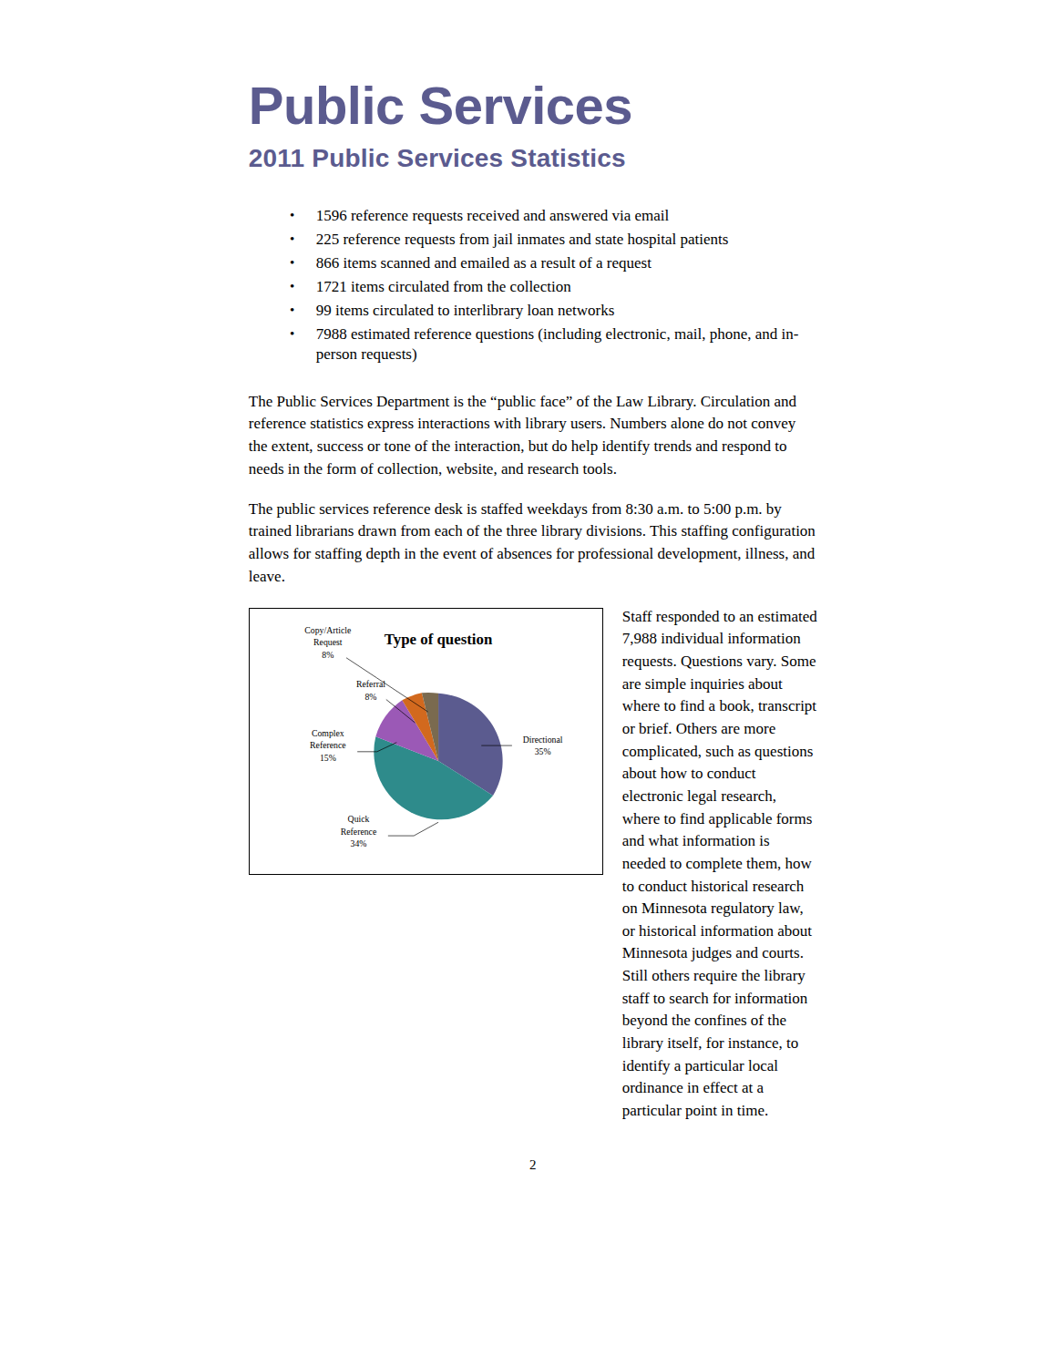Public Services
2011 Public Services Statistics
1596 reference requests received and answered via email
225 reference requests from jail inmates and state hospital patients
866 items scanned and emailed as a result of a request
1721 items circulated from the collection
99 items circulated to interlibrary loan networks
7988 estimated reference questions (including electronic, mail, phone, and in-person requests)
The Public Services Department is the “public face” of the Law Library. Circulation and reference statistics express interactions with library users. Numbers alone do not convey the extent, success or tone of the interaction, but do help identify trends and respond to needs in the form of collection, website, and research tools.
The public services reference desk is staffed weekdays from 8:30 a.m. to 5:00 p.m. by trained librarians drawn from each of the three library divisions. This staffing configuration allows for staffing depth in the event of absences for professional development, illness, and leave.
Type of question Copy/Article Request 8% Referral 8% Complex Reference 15% Directional 35% Quick Reference 34%
Staff responded to an estimated 7,988 individual information requests. Questions vary. Some are simple inquiries about where to find a book, transcript or brief. Others are more complicated, such as questions about how to conduct electronic legal research, where to find applicable forms and what information is needed to complete them, how to conduct historical research on Minnesota regulatory law, or historical information about Minnesota judges and courts. Still others require the library staff to search for information beyond the confines of the library itself, for instance, to identify a particular local ordinance in effect at a particular point in time.
2